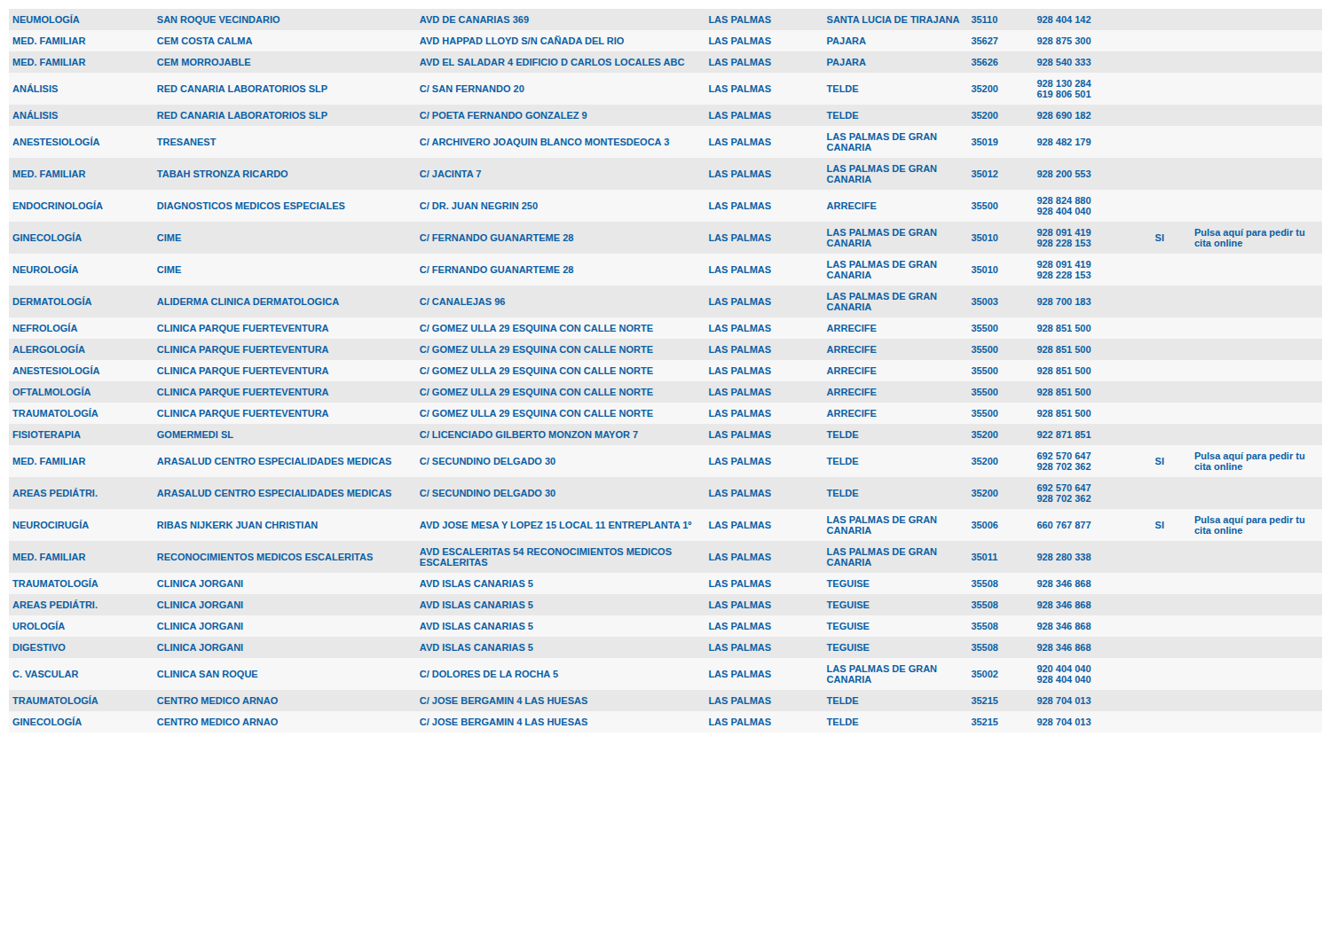| NEUMOLOGÍA | SAN ROQUE VECINDARIO | AVD DE CANARIAS 369 | LAS PALMAS | SANTA LUCIA DE TIRAJANA | 35110 | 928 404 142 | | |
| MED. FAMILIAR | CEM COSTA CALMA | AVD HAPPAD LLOYD S/N CAÑADA DEL RIO | LAS PALMAS | PAJARA | 35627 | 928 875 300 | | |
| MED. FAMILIAR | CEM MORROJABLE | AVD EL SALADAR 4 EDIFICIO D CARLOS LOCALES ABC | LAS PALMAS | PAJARA | 35626 | 928 540 333 | | |
| ANÁLISIS | RED CANARIA LABORATORIOS SLP | C/ SAN FERNANDO 20 | LAS PALMAS | TELDE | 35200 | 928 130 284 619 806 501 | | |
| ANÁLISIS | RED CANARIA LABORATORIOS SLP | C/ POETA FERNANDO GONZALEZ 9 | LAS PALMAS | TELDE | 35200 | 928 690 182 | | |
| ANESTESIOLOGÍA | TRESANEST | C/ ARCHIVERO JOAQUIN BLANCO MONTESDEOCA 3 | LAS PALMAS | LAS PALMAS DE GRAN CANARIA | 35019 | 928 482 179 | | |
| MED. FAMILIAR | TABAH STRONZA RICARDO | C/ JACINTA 7 | LAS PALMAS | LAS PALMAS DE GRAN CANARIA | 35012 | 928 200 553 | | |
| ENDOCRINOLOGÍA | DIAGNOSTICOS MEDICOS ESPECIALES | C/ DR. JUAN NEGRIN 250 | LAS PALMAS | ARRECIFE | 35500 | 928 824 880 928 404 040 | | |
| GINECOLOGÍA | CIME | C/ FERNANDO GUANARTEME 28 | LAS PALMAS | LAS PALMAS DE GRAN CANARIA | 35010 | 928 091 419 928 228 153 | SI | Pulsa aquí para pedir tu cita online |
| NEUROLOGÍA | CIME | C/ FERNANDO GUANARTEME 28 | LAS PALMAS | LAS PALMAS DE GRAN CANARIA | 35010 | 928 091 419 928 228 153 | | |
| DERMATOLOGÍA | ALIDERMA CLINICA DERMATOLOGICA | C/ CANALEJAS 96 | LAS PALMAS | LAS PALMAS DE GRAN CANARIA | 35003 | 928 700 183 | | |
| NEFROLOGÍA | CLINICA PARQUE FUERTEVENTURA | C/ GOMEZ ULLA 29 ESQUINA CON CALLE NORTE | LAS PALMAS | ARRECIFE | 35500 | 928 851 500 | | |
| ALERGOLOGÍA | CLINICA PARQUE FUERTEVENTURA | C/ GOMEZ ULLA 29 ESQUINA CON CALLE NORTE | LAS PALMAS | ARRECIFE | 35500 | 928 851 500 | | |
| ANESTESIOLOGÍA | CLINICA PARQUE FUERTEVENTURA | C/ GOMEZ ULLA 29 ESQUINA CON CALLE NORTE | LAS PALMAS | ARRECIFE | 35500 | 928 851 500 | | |
| OFTALMOLOGÍA | CLINICA PARQUE FUERTEVENTURA | C/ GOMEZ ULLA 29 ESQUINA CON CALLE NORTE | LAS PALMAS | ARRECIFE | 35500 | 928 851 500 | | |
| TRAUMATOLOGÍA | CLINICA PARQUE FUERTEVENTURA | C/ GOMEZ ULLA 29 ESQUINA CON CALLE NORTE | LAS PALMAS | ARRECIFE | 35500 | 928 851 500 | | |
| FISIOTERAPIA | GOMERMEDI SL | C/ LICENCIADO GILBERTO MONZON MAYOR 7 | LAS PALMAS | TELDE | 35200 | 922 871 851 | | |
| MED. FAMILIAR | ARASALUD CENTRO ESPECIALIDADES MEDICAS | C/ SECUNDINO DELGADO 30 | LAS PALMAS | TELDE | 35200 | 692 570 647 928 702 362 | SI | Pulsa aquí para pedir tu cita online |
| AREAS PEDIÁTRI. | ARASALUD CENTRO ESPECIALIDADES MEDICAS | C/ SECUNDINO DELGADO 30 | LAS PALMAS | TELDE | 35200 | 692 570 647 928 702 362 | | |
| NEUROCIRUGÍA | RIBAS NIJKERK JUAN CHRISTIAN | AVD JOSE MESA Y LOPEZ 15 LOCAL 11 ENTREPLANTA 1º | LAS PALMAS | LAS PALMAS DE GRAN CANARIA | 35006 | 660 767 877 | SI | Pulsa aquí para pedir tu cita online |
| MED. FAMILIAR | RECONOCIMIENTOS MEDICOS ESCALERITAS | AVD ESCALERITAS 54 RECONOCIMIENTOS MEDICOS ESCALERITAS | LAS PALMAS | LAS PALMAS DE GRAN CANARIA | 35011 | 928 280 338 | | |
| TRAUMATOLOGÍA | CLINICA JORGANI | AVD ISLAS CANARIAS 5 | LAS PALMAS | TEGUISE | 35508 | 928 346 868 | | |
| AREAS PEDIÁTRI. | CLINICA JORGANI | AVD ISLAS CANARIAS 5 | LAS PALMAS | TEGUISE | 35508 | 928 346 868 | | |
| UROLOGÍA | CLINICA JORGANI | AVD ISLAS CANARIAS 5 | LAS PALMAS | TEGUISE | 35508 | 928 346 868 | | |
| DIGESTIVO | CLINICA JORGANI | AVD ISLAS CANARIAS 5 | LAS PALMAS | TEGUISE | 35508 | 928 346 868 | | |
| C. VASCULAR | CLINICA SAN ROQUE | C/ DOLORES DE LA ROCHA 5 | LAS PALMAS | LAS PALMAS DE GRAN CANARIA | 35002 | 920 404 040 928 404 040 | | |
| TRAUMATOLOGÍA | CENTRO MEDICO ARNAO | C/ JOSE BERGAMIN 4 LAS HUESAS | LAS PALMAS | TELDE | 35215 | 928 704 013 | | |
| GINECOLOGÍA | CENTRO MEDICO ARNAO | C/ JOSE BERGAMIN 4 LAS HUESAS | LAS PALMAS | TELDE | 35215 | 928 704 013 | | |